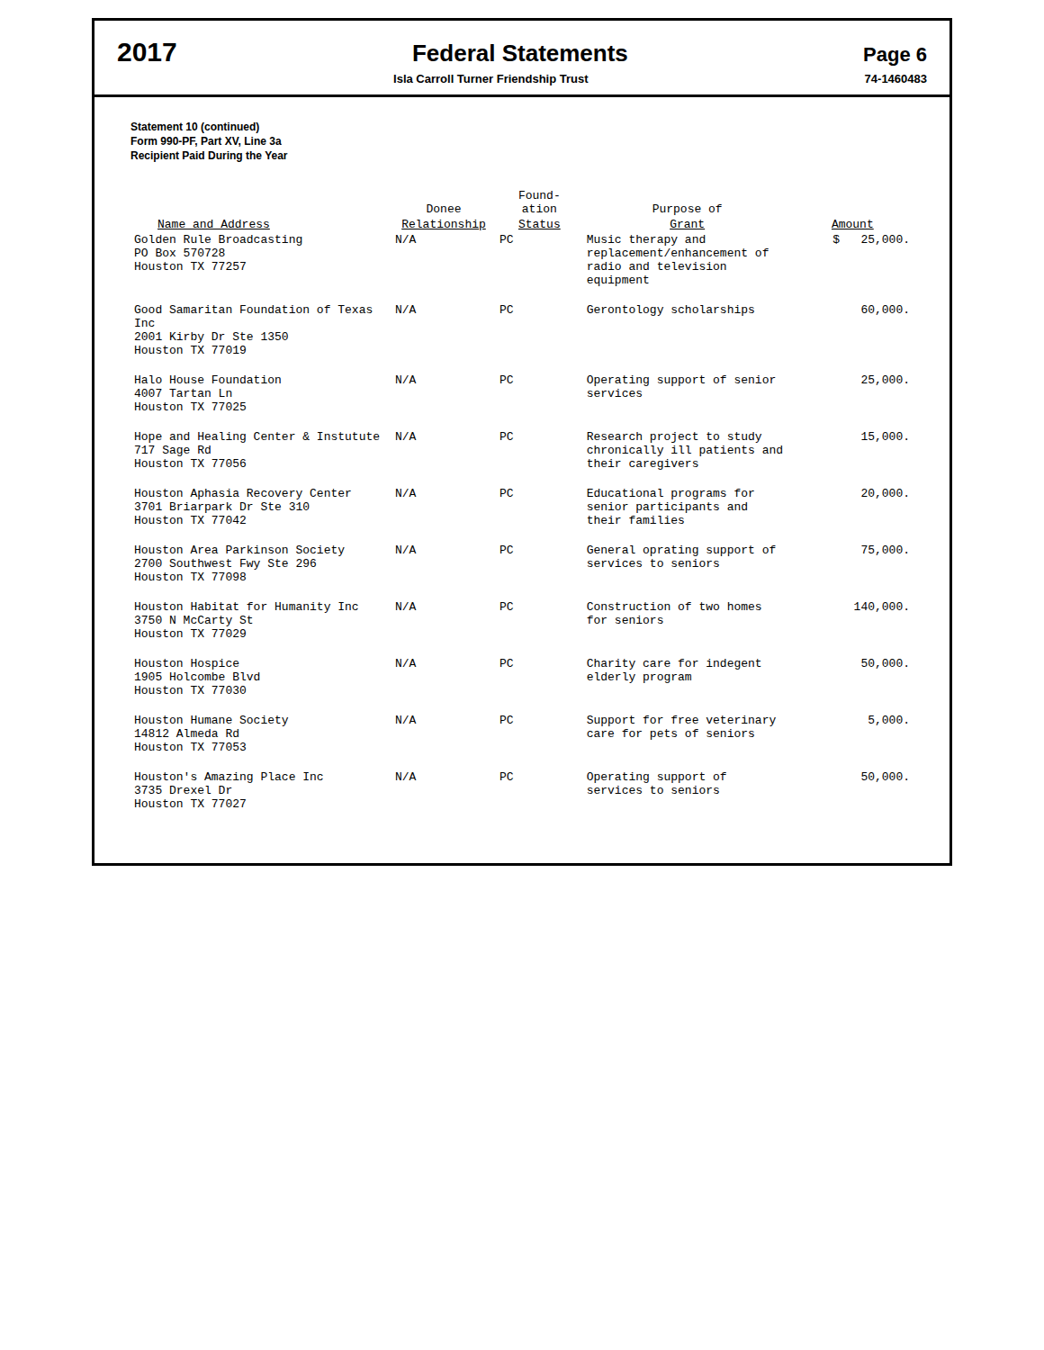2017
Federal Statements
Page 6
Isla Carroll Turner Friendship Trust
74-1460483
Statement 10 (continued)
Form 990-PF, Part XV, Line 3a
Recipient Paid During the Year
| | Donee | Found- ation | Purpose of | |
| --- | --- | --- | --- | --- |
| Name and Address | Relationship | Status | Grant | Amount |
| Golden Rule Broadcasting PO Box 570728 Houston TX 77257 | N/A | PC | Music therapy and replacement/enhancement of radio and television equipment | $ 25,000. |
| Good Samaritan Foundation of Texas Inc 2001 Kirby Dr Ste 1350 Houston TX 77019 | N/A | PC | Gerontology scholarships | 60,000. |
| Halo House Foundation 4007 Tartan Ln Houston TX 77025 | N/A | PC | Operating support of senior services | 25,000. |
| Hope and Healing Center & Instutute 717 Sage Rd Houston TX 77056 | N/A | PC | Research project to study chronically ill patients and their caregivers | 15,000. |
| Houston Aphasia Recovery Center 3701 Briarpark Dr Ste 310 Houston TX 77042 | N/A | PC | Educational programs for senior participants and their families | 20,000. |
| Houston Area Parkinson Society 2700 Southwest Fwy Ste 296 Houston TX 77098 | N/A | PC | General oprating support of services to seniors | 75,000. |
| Houston Habitat for Humanity Inc 3750 N McCarty St Houston TX 77029 | N/A | PC | Construction of two homes for seniors | 140,000. |
| Houston Hospice 1905 Holcombe Blvd Houston TX 77030 | N/A | PC | Charity care for indegent elderly program | 50,000. |
| Houston Humane Society 14812 Almeda Rd Houston TX 77053 | N/A | PC | Support for free veterinary care for pets of seniors | 5,000. |
| Houston's Amazing Place Inc 3735 Drexel Dr Houston TX 77027 | N/A | PC | Operating support of services to seniors | 50,000. |